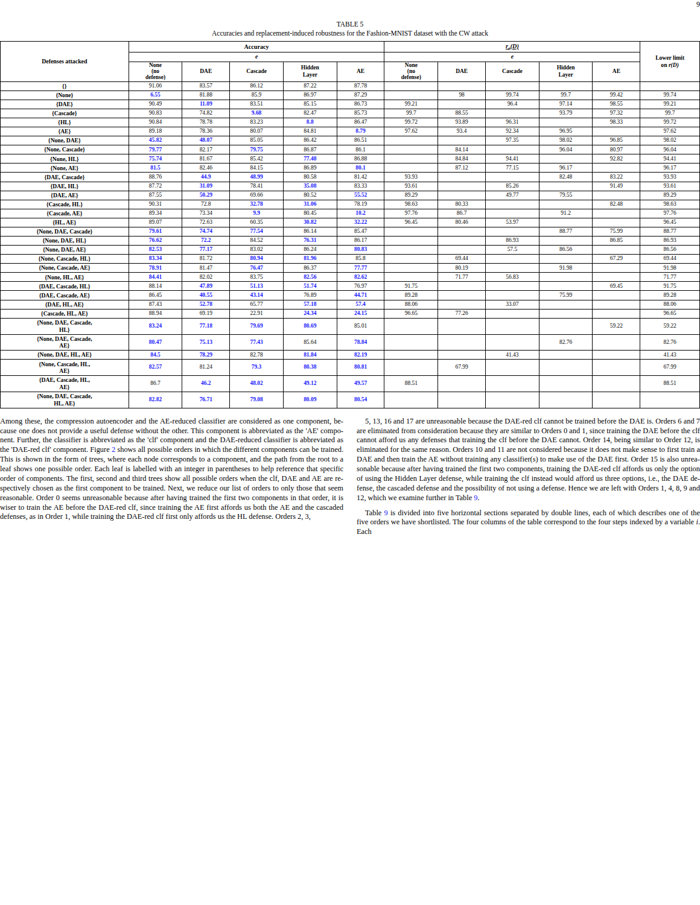9
TABLE 5
Accuracies and replacement-induced robustness for the Fashion-MNIST dataset with the CW attack
| Defenses attacked | Accuracy | r e (D) | Lower limit on r(D) |
| --- | --- | --- | --- |
| e | e |
| None (no defense) | DAE | Cascade | Hidden Layer | AE | None (no defense) | DAE | Cascade | Hidden Layer | AE |
| {} | 91.06 | 83.57 | 86.12 | 87.22 | 87.78 | | | | | | |
| {None} | 6.55 | 81.88 | 85.9 | 86.97 | 87.29 | | 98 | 99.74 | 99.7 | 99.42 | 99.74 |
| {DAE} | 90.49 | 11.09 | 83.51 | 85.15 | 86.73 | 99.21 | | 96.4 | 97.14 | 98.55 | 99.21 |
| {Cascade} | 90.83 | 74.82 | 9.68 | 82.47 | 85.73 | 99.7 | 88.55 | | 93.79 | 97.32 | 99.7 |
| {HL} | 90.84 | 78.78 | 83.23 | 8.8 | 86.47 | 99.72 | 93.89 | 96.31 | | 98.33 | 99.72 |
| {AE} | 89.18 | 78.36 | 80.07 | 84.81 | 8.79 | 97.62 | 93.4 | 92.34 | 96.95 | | 97.62 |
| {None, DAE} | 45.82 | 48.07 | 85.05 | 86.42 | 86.51 | | | 97.35 | 98.02 | 96.85 | 98.02 |
| {None, Cascade} | 79.77 | 82.17 | 79.75 | 86.87 | 86.1 | | 84.14 | | 96.04 | 80.97 | 96.04 |
| {None, HL} | 75.74 | 81.67 | 85.42 | 77.48 | 86.88 | | 84.84 | 94.41 | | 92.82 | 94.41 |
| {None, AE} | 81.5 | 82.46 | 84.15 | 86.89 | 80.1 | | 87.12 | 77.15 | 96.17 | | 96.17 |
| {DAE, Cascade} | 88.76 | 44.9 | 48.99 | 80.58 | 81.42 | 93.93 | | | 82.48 | 83.22 | 93.93 |
| {DAE, HL} | 87.72 | 31.09 | 78.41 | 35.08 | 83.33 | 93.61 | | 85.26 | | 91.49 | 93.61 |
| {DAE, AE} | 87.55 | 50.29 | 69.66 | 80.52 | 55.52 | 89.29 | | 49.77 | 79.55 | | 89.29 |
| {Cascade, HL} | 90.31 | 72.8 | 32.78 | 31.06 | 78.19 | 98.63 | 80.33 | | | 82.48 | 98.63 |
| {Cascade, AE} | 89.34 | 73.34 | 9.9 | 80.45 | 10.2 | 97.76 | 86.7 | | 91.2 | | 97.76 |
| {HL, AE} | 89.07 | 72.63 | 60.35 | 30.82 | 32.22 | 96.45 | 80.46 | 53.97 | | | 96.45 |
| {None, DAE, Cascade} | 79.61 | 74.74 | 77.54 | 86.14 | 85.47 | | | | 88.77 | 75.99 | 88.77 |
| {None, DAE, HL} | 76.62 | 72.2 | 84.52 | 76.31 | 86.17 | | | 86.93 | | 86.85 | 86.93 |
| {None, DAE, AE} | 82.53 | 77.17 | 83.02 | 86.24 | 80.83 | | | 57.5 | 86.56 | | 86.56 |
| {None, Cascade, HL} | 83.34 | 81.72 | 80.94 | 81.96 | 85.8 | | 69.44 | | | 67.29 | 69.44 |
| {None, Cascade, AE} | 78.91 | 81.47 | 76.47 | 86.37 | 77.77 | | 80.19 | | 91.98 | | 91.98 |
| {None, HL, AE} | 84.41 | 82.02 | 83.75 | 82.56 | 82.62 | | 71.77 | 56.83 | | | 71.77 |
| {DAE, Cascade, HL} | 88.14 | 47.89 | 51.13 | 51.74 | 76.97 | 91.75 | | | | 69.45 | 91.75 |
| {DAE, Cascade, AE} | 86.45 | 40.55 | 43.14 | 76.89 | 44.71 | 89.28 | | | 75.99 | | 89.28 |
| {DAE, HL, AE} | 87.43 | 52.78 | 65.77 | 57.18 | 57.4 | 88.06 | | 33.07 | | | 88.06 |
| {Cascade, HL, AE} | 88.94 | 69.19 | 22.91 | 24.34 | 24.15 | 96.65 | 77.26 | | | | 96.65 |
| {None, DAE, Cascade, HL} | 83.24 | 77.18 | 79.69 | 80.69 | 85.01 | | | | | 59.22 | 59.22 |
| {None, DAE, Cascade, AE} | 80.47 | 75.13 | 77.43 | 85.64 | 78.84 | | | | 82.76 | | 82.76 |
| {None, DAE, HL, AE} | 84.5 | 78.29 | 82.78 | 81.84 | 82.19 | | | 41.43 | | | 41.43 |
| {None, Cascade, HL, AE} | 82.57 | 81.24 | 79.3 | 80.38 | 80.81 | | 67.99 | | | | 67.99 |
| {DAE, Cascade, HL, AE} | 86.7 | 46.2 | 48.02 | 49.12 | 49.57 | 88.51 | | | | | 88.51 |
| {None, DAE, Cascade, HL, AE} | 82.82 | 76.71 | 79.08 | 80.09 | 80.54 | | | | | | |
Among these, the compression autoencoder and the AE-reduced classifier are considered as one component, because one does not provide a useful defense without the other. This component is abbreviated as the 'AE' component. Further, the classifier is abbreviated as the 'clf' component and the DAE-reduced classifier is abbreviated as the 'DAE-red clf' component. Figure 2 shows all possible orders in which the different components can be trained. This is shown in the form of trees, where each node corresponds to a component, and the path from the root to a leaf shows one possible order. Each leaf is labelled with an integer in parentheses to help reference that specific order of components. The first, second and third trees show all possible orders when the clf, DAE and AE are respectively chosen as the first component to be trained. Next, we reduce our list of orders to only those that seem reasonable. Order 0 seems unreasonable because after having trained the first two components in that order, it is wiser to train the AE before the DAE-red clf, since training the AE first affords us both the AE and the cascaded defenses, as in Order 1, while training the DAE-red clf first only affords us the HL defense. Orders 2, 3,
5, 13, 16 and 17 are unreasonable because the DAE-red clf cannot be trained before the DAE is. Orders 6 and 7 are eliminated from consideration because they are similar to Orders 0 and 1, since training the DAE before the clf cannot afford us any defenses that training the clf before the DAE cannot. Order 14, being similar to Order 12, is eliminated for the same reason. Orders 10 and 11 are not considered because it does not make sense to first train a DAE and then train the AE without training any classifier(s) to make use of the DAE first. Order 15 is also unreasonable because after having trained the first two components, training the DAE-red clf affords us only the option of using the Hidden Layer defense, while training the clf instead would afford us three options, i.e., the DAE defense, the cascaded defense and the possibility of not using a defense. Hence we are left with Orders 1, 4, 8, 9 and 12, which we examine further in Table 9.
Table 9 is divided into five horizontal sections separated by double lines, each of which describes one of the five orders we have shortlisted. The four columns of the table correspond to the four steps indexed by a variable i. Each